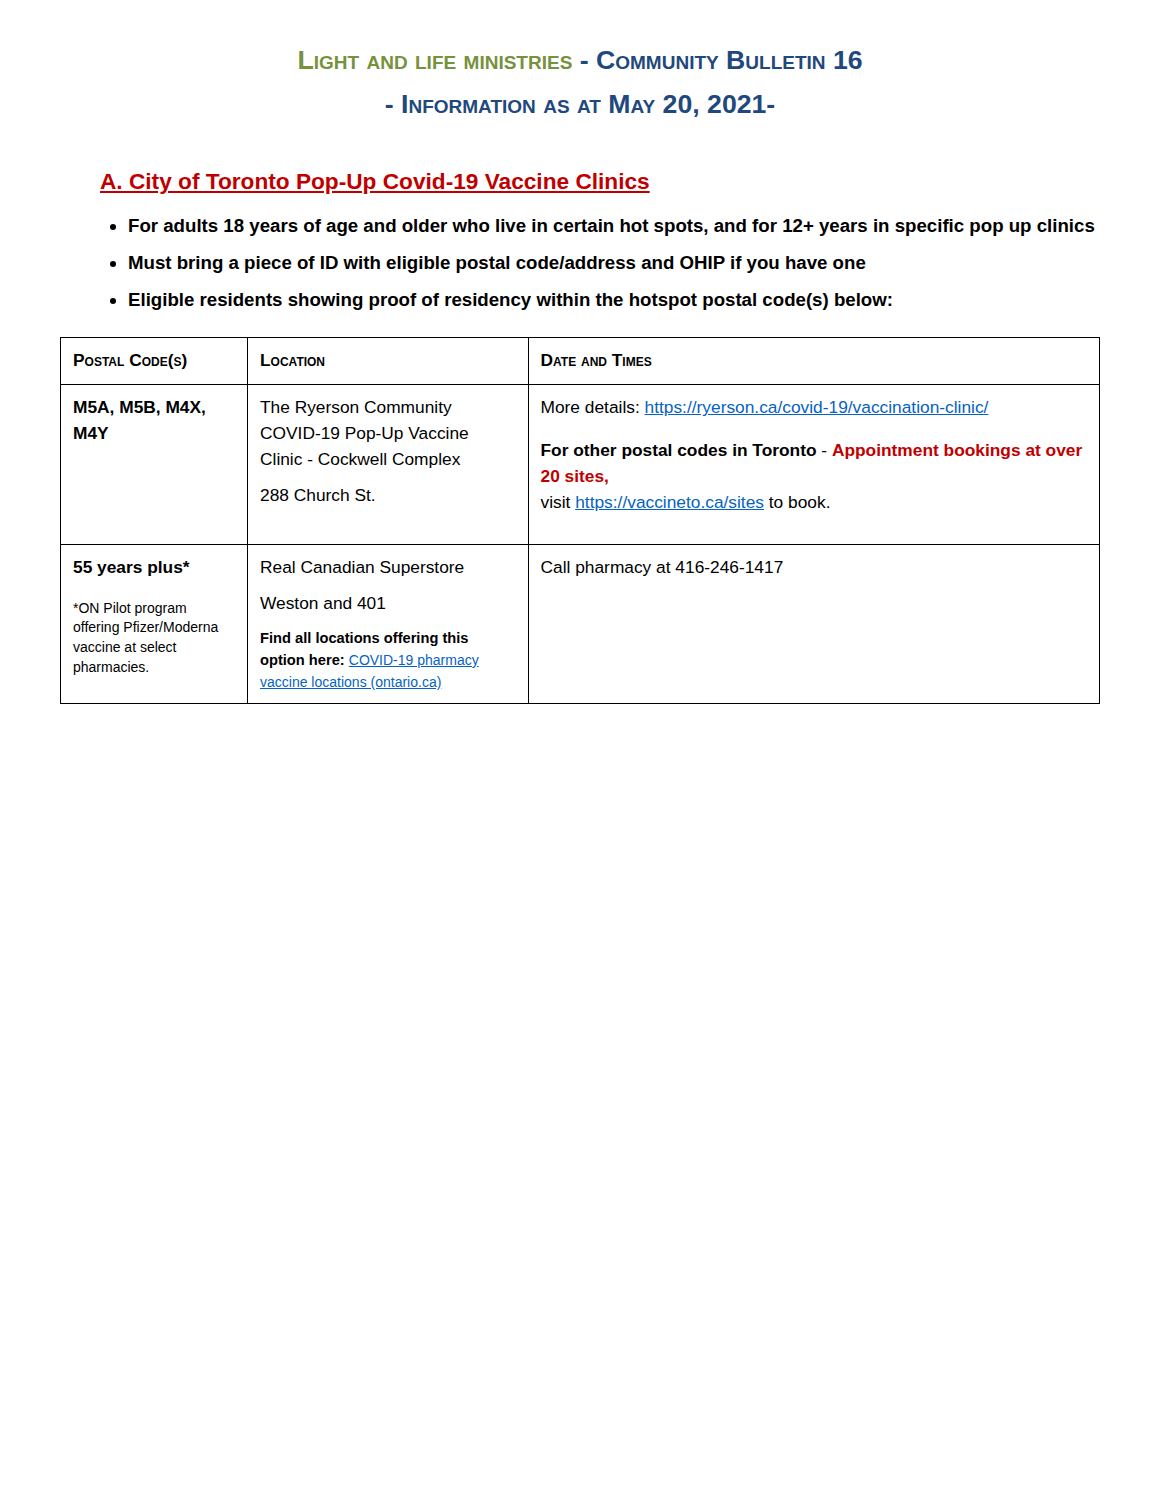Light and life ministries - Community Bulletin 16
- Information as at May 20, 2021-
A. City of Toronto Pop-Up Covid-19 Vaccine Clinics
For adults 18 years of age and older who live in certain hot spots, and for 12+ years in specific pop up clinics
Must bring a piece of ID with eligible postal code/address and OHIP if you have one
Eligible residents showing proof of residency within the hotspot postal code(s) below:
| Postal Code(s) | Location | Date and Times |
| --- | --- | --- |
| M5A, M5B, M4X, M4Y | The Ryerson Community COVID-19 Pop-Up Vaccine Clinic - Cockwell Complex 288 Church St. | More details: https://ryerson.ca/covid-19/vaccination-clinic/ For other postal codes in Toronto - Appointment bookings at over 20 sites, visit https://vaccineto.ca/sites to book. |
| 55 years plus* *ON Pilot program offering Pfizer/Moderna vaccine at select pharmacies. | Real Canadian Superstore Weston and 401 Find all locations offering this option here: COVID-19 pharmacy vaccine locations (ontario.ca) | Call pharmacy at 416-246-1417 |